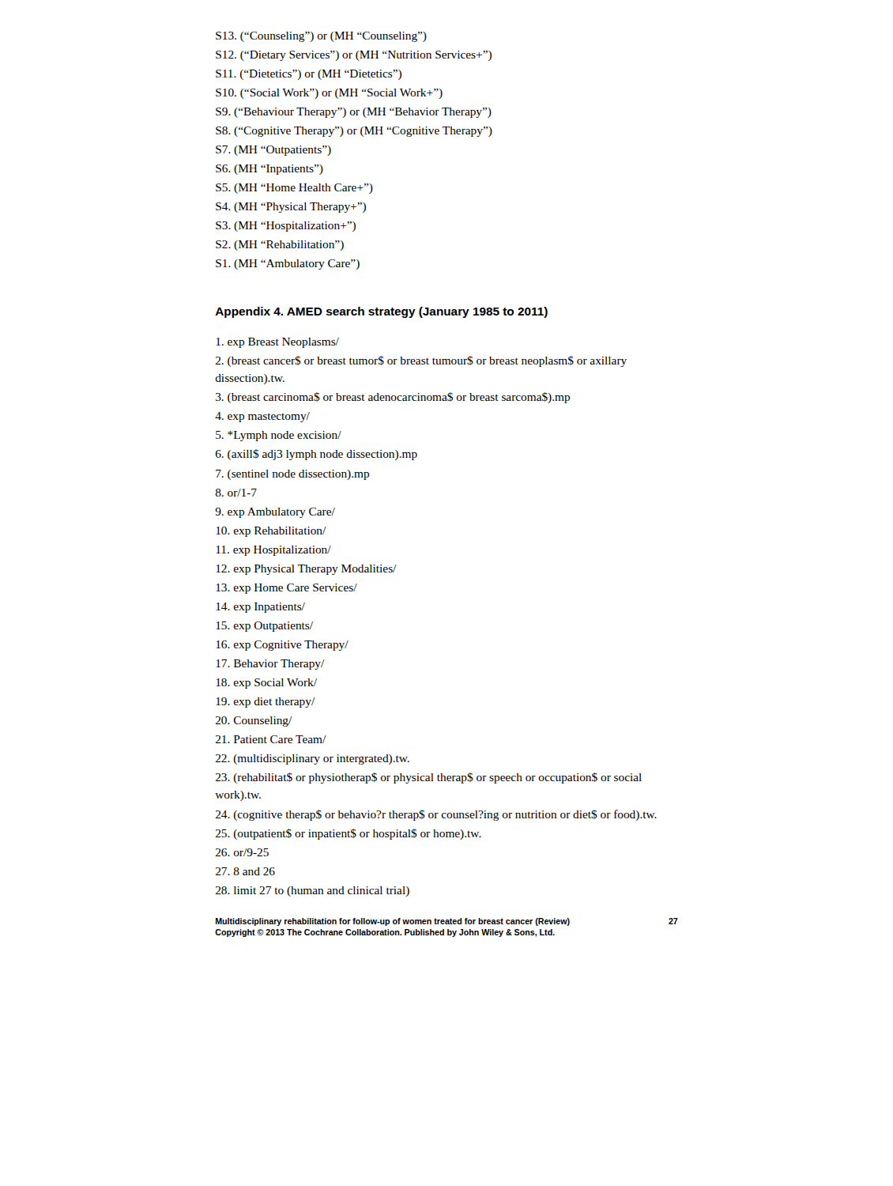S13. (“Counseling”) or (MH “Counseling”)
S12. (“Dietary Services”) or (MH “Nutrition Services+”)
S11. (“Dietetics”) or (MH “Dietetics”)
S10. (“Social Work”) or (MH “Social Work+”)
S9. (“Behaviour Therapy”) or (MH “Behavior Therapy”)
S8. (“Cognitive Therapy”) or (MH “Cognitive Therapy”)
S7. (MH “Outpatients”)
S6. (MH “Inpatients”)
S5. (MH “Home Health Care+”)
S4. (MH “Physical Therapy+”)
S3. (MH “Hospitalization+”)
S2. (MH “Rehabilitation”)
S1. (MH “Ambulatory Care”)
Appendix 4. AMED search strategy (January 1985 to 2011)
1. exp Breast Neoplasms/
2. (breast cancer$ or breast tumor$ or breast tumour$ or breast neoplasm$ or axillary dissection).tw.
3. (breast carcinoma$ or breast adenocarcinoma$ or breast sarcoma$).mp
4. exp mastectomy/
5. *Lymph node excision/
6. (axill$ adj3 lymph node dissection).mp
7. (sentinel node dissection).mp
8. or/1-7
9. exp Ambulatory Care/
10. exp Rehabilitation/
11. exp Hospitalization/
12. exp Physical Therapy Modalities/
13. exp Home Care Services/
14. exp Inpatients/
15. exp Outpatients/
16. exp Cognitive Therapy/
17. Behavior Therapy/
18. exp Social Work/
19. exp diet therapy/
20. Counseling/
21. Patient Care Team/
22. (multidisciplinary or intergrated).tw.
23. (rehabilitat$ or physiotherap$ or physical therap$ or speech or occupation$ or social work).tw.
24. (cognitive therap$ or behavio?r therap$ or counsel?ing or nutrition or diet$ or food).tw.
25. (outpatient$ or inpatient$ or hospital$ or home).tw.
26. or/9-25
27. 8 and 26
28. limit 27 to (human and clinical trial)
Multidisciplinary rehabilitation for follow-up of women treated for breast cancer (Review) 27
Copyright © 2013 The Cochrane Collaboration. Published by John Wiley & Sons, Ltd.